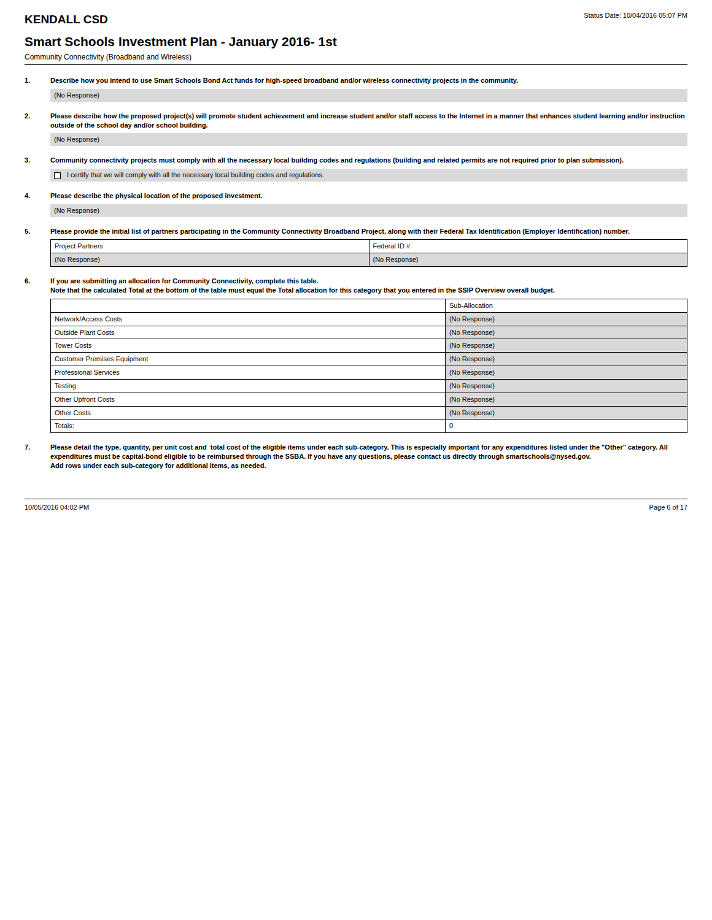Status Date: 10/04/2016 05:07 PM
KENDALL CSD
Smart Schools Investment Plan - January 2016- 1st
Community Connectivity (Broadband and Wireless)
1.
Describe how you intend to use Smart Schools Bond Act funds for high-speed broadband and/or wireless connectivity projects in the community.
(No Response)
2.
Please describe how the proposed project(s) will promote student achievement and increase student and/or staff access to the Internet in a manner that enhances student learning and/or instruction outside of the school day and/or school building.
(No Response)
3.
Community connectivity projects must comply with all the necessary local building codes and regulations (building and related permits are not required prior to plan submission).
I certify that we will comply with all the necessary local building codes and regulations.
4.
Please describe the physical location of the proposed investment.
(No Response)
5.
Please provide the initial list of partners participating in the Community Connectivity Broadband Project, along with their Federal Tax Identification (Employer Identification) number.
| Project Partners | Federal ID # |
| --- | --- |
| (No Response) | (No Response) |
6.
If you are submitting an allocation for Community Connectivity, complete this table.
Note that the calculated Total at the bottom of the table must equal the Total allocation for this category that you entered in the SSIP Overview overall budget.
| | Sub-Allocation |
| Network/Access Costs | (No Response) |
| Outside Plant Costs | (No Response) |
| Tower Costs | (No Response) |
| Customer Premises Equipment | (No Response) |
| Professional Services | (No Response) |
| Testing | (No Response) |
| Other Upfront Costs | (No Response) |
| Other Costs | (No Response) |
| Totals: | 0 |
7.
Please detail the type, quantity, per unit cost and total cost of the eligible items under each sub-category. This is especially important for any expenditures listed under the "Other" category. All expenditures must be capital-bond eligible to be reimbursed through the SSBA. If you have any questions, please contact us directly through smartschools@nysed.gov.
Add rows under each sub-category for additional items, as needed.
10/05/2016 04:02 PM
Page 6 of 17